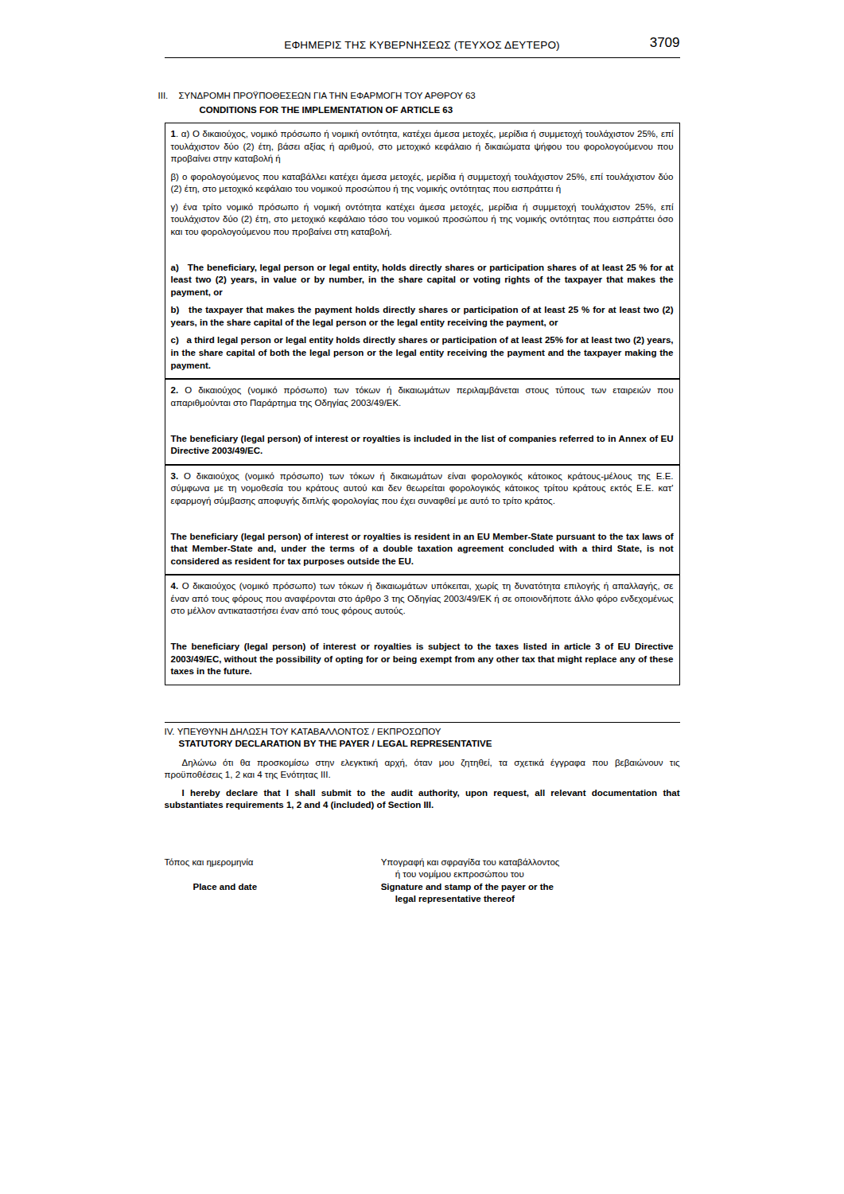ΕΦΗΜΕΡΙΣ ΤΗΣ ΚΥΒΕΡΝΗΣΕΩΣ (ΤΕΥΧΟΣ ΔΕΥΤΕΡΟ)
3709
III. ΣΥΝΔΡΟΜΗ ΠΡΟΫΠΟΘΕΣΕΩΝ ΓΙΑ ΤΗΝ ΕΦΑΡΜΟΓΗ ΤΟΥ ΑΡΘΡΟΥ 63
CONDITIONS FOR THE IMPLEMENTATION OF ARTICLE 63
| 1 . α) Ο δικαιούχος, νομικό πρόσωπο ή νομική οντότητα, κατέχει άμεσα μετοχές, μερίδια ή συμμετοχή τουλάχιστον 25%, επί τουλάχιστον δύο (2) έτη, βάσει αξίας ή αριθμού, στο μετοχικό κεφάλαιο ή δικαιώματα ψήφου του φορολογούμενου που προβαίνει στην καταβολή ή β) ο φορολογούμενος που καταβάλλει κατέχει άμεσα μετοχές, μερίδια ή συμμετοχή τουλάχιστον 25%, επί τουλάχιστον δύο (2) έτη, στο μετοχικό κεφάλαιο του νομικού προσώπου ή της νομικής οντότητας που εισπράττει ή γ) ένα τρίτο νομικό πρόσωπο ή νομική οντότητα κατέχει άμεσα μετοχές, μερίδια ή συμμετοχή τουλάχιστον 25%, επί τουλάχιστον δύο (2) έτη, στο μετοχικό κεφάλαιο τόσο του νομικού προσώπου ή της νομικής οντότητας που εισπράττει όσο και του φορολογούμενου που προβαίνει στη καταβολή. a) The beneficiary, legal person or legal entity, holds directly shares or participation shares of at least 25 % for at least two (2) years, in value or by number, in the share capital or voting rights of the taxpayer that makes the payment, or b) the taxpayer that makes the payment holds directly shares or participation of at least 25 % for at least two (2) years, in the share capital of the legal person or the legal entity receiving the payment, or c) a third legal person or legal entity holds directly shares or participation of at least 25% for at least two (2) years, in the share capital of both the legal person or the legal entity receiving the payment and the taxpayer making the payment. |
| 2. Ο δικαιούχος (νομικό πρόσωπο) των τόκων ή δικαιωμάτων περιλαμβάνεται στους τύπους των εταιρειών που απαριθμούνται στο Παράρτημα της Οδηγίας 2003/49/ΕΚ. The beneficiary (legal person) of interest or royalties is included in the list of companies referred to in Annex of EU Directive 2003/49/EC. |
| 3. Ο δικαιούχος (νομικό πρόσωπο) των τόκων ή δικαιωμάτων είναι φορολογικός κάτοικος κράτους-μέλους της Ε.Ε. σύμφωνα με τη νομοθεσία του κράτους αυτού και δεν θεωρείται φορολογικός κάτοικος τρίτου κράτους εκτός Ε.Ε. κατ' εφαρμογή σύμβασης αποφυγής διπλής φορολογίας που έχει συναφθεί με αυτό το τρίτο κράτος. The beneficiary (legal person) of interest or royalties is resident in an EU Member-State pursuant to the tax laws of that Member-State and, under the terms of a double taxation agreement concluded with a third State, is not considered as resident for tax purposes outside the EU. |
| 4. Ο δικαιούχος (νομικό πρόσωπο) των τόκων ή δικαιωμάτων υπόκειται, χωρίς τη δυνατότητα επιλογής ή απαλλαγής, σε έναν από τους φόρους που αναφέρονται στο άρθρο 3 της Οδηγίας 2003/49/ΕΚ ή σε οποιονδήποτε άλλο φόρο ενδεχομένως στο μέλλον αντικαταστήσει έναν από τους φόρους αυτούς. The beneficiary (legal person) of interest or royalties is subject to the taxes listed in article 3 of EU Directive 2003/49/EC, without the possibility of opting for or being exempt from any other tax that might replace any of these taxes in the future. |
IV. ΥΠΕΥΘΥΝΗ ΔΗΛΩΣΗ ΤΟΥ ΚΑΤΑΒΑΛΛΟΝΤΟΣ / ΕΚΠΡΟΣΩΠΟΥ
STATUTORY DECLARATION BY THE PAYER / LEGAL REPRESENTATIVE
Δηλώνω ότι θα προσκομίσω στην ελεγκτική αρχή, όταν μου ζητηθεί, τα σχετικά έγγραφα που βεβαιώνουν τις προϋποθέσεις 1, 2 και 4 της Ενότητας III.
I hereby declare that I shall submit to the audit authority, upon request, all relevant documentation that substantiates requirements 1, 2 and 4 (included) of Section III.
| Τόπος και ημερομηνία Place and date | Υπογραφή και σφραγίδα του καταβάλλοντος ή του νομίμου εκπροσώπου του Signature and stamp of the payer or the legal representative thereof |